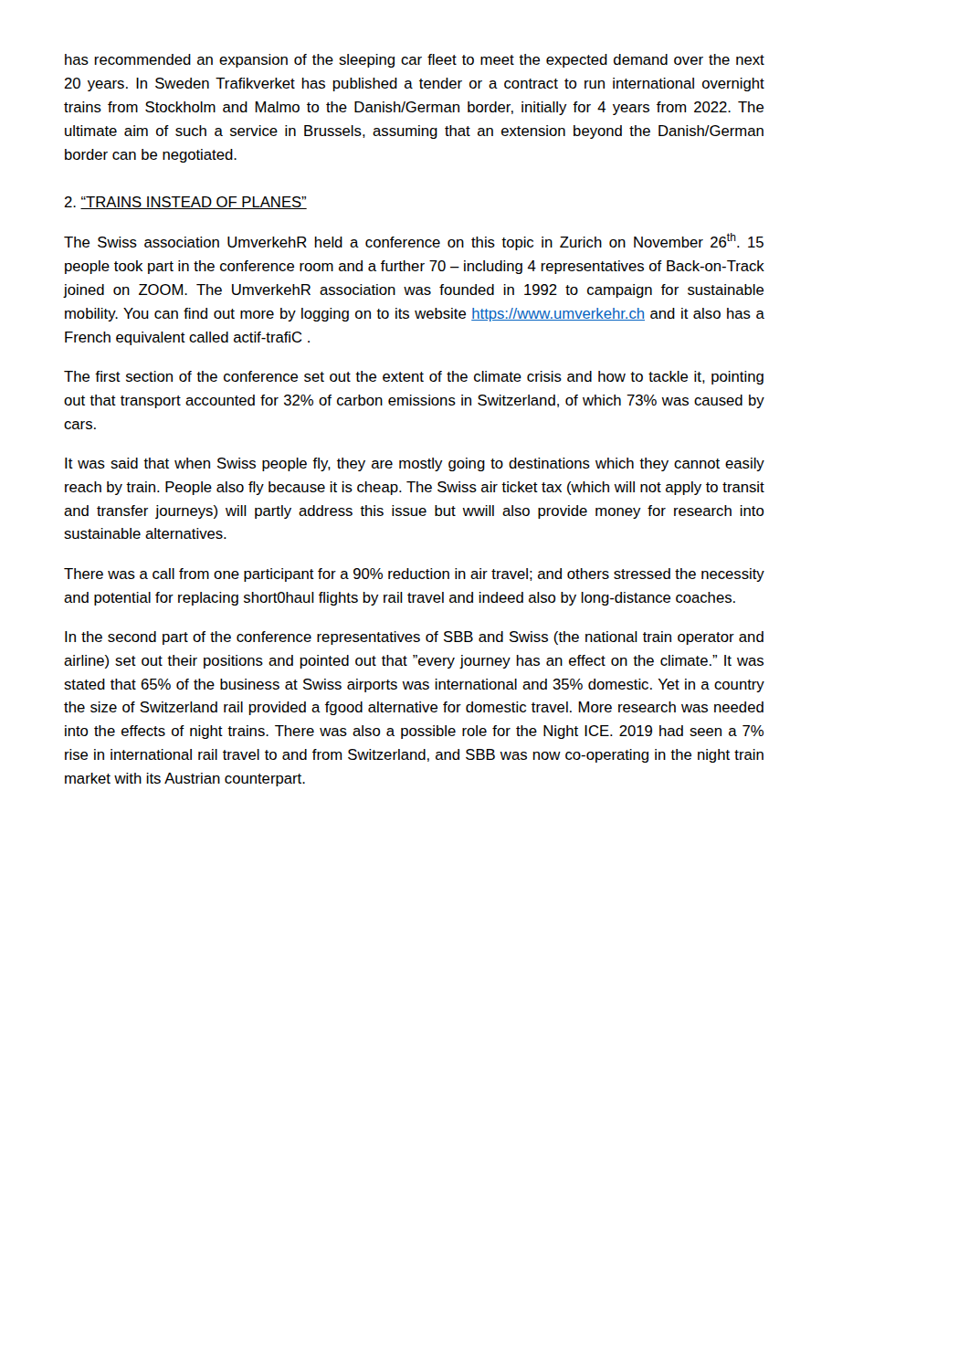has recommended an expansion of the sleeping car fleet to meet the expected demand over the next 20 years. In Sweden Trafikverket has published a tender or a contract to run international overnight trains from Stockholm and Malmo to the Danish/German border, initially for 4 years from 2022. The ultimate aim of such a service in Brussels, assuming that an extension beyond the Danish/German border can be negotiated.
2. “TRAINS INSTEAD OF PLANES”
The Swiss association UmverkehR held a conference on this topic in Zurich on November 26th. 15 people took part in the conference room and a further 70 – including 4 representatives of Back-on-Track joined on ZOOM. The UmverkehR association was founded in 1992 to campaign for sustainable mobility. You can find out more by logging on to its website https://www.umverkehr.ch and it also has a French equivalent called actif-trafiC .
The first section of the conference set out the extent of the climate crisis and how to tackle it, pointing out that transport accounted for 32% of carbon emissions in Switzerland, of which 73% was caused by cars.
It was said that when Swiss people fly, they are mostly going to destinations which they cannot easily reach by train. People also fly because it is cheap. The Swiss air ticket tax (which will not apply to transit and transfer journeys) will partly address this issue but wwill also provide money for research into sustainable alternatives.
There was a call from one participant for a 90% reduction in air travel; and others stressed the necessity and potential for replacing short0haul flights by rail travel and indeed also by long-distance coaches.
In the second part of the conference representatives of SBB and Swiss (the national train operator and airline) set out their positions and pointed out that ”every journey has an effect on the climate.” It was stated that 65% of the business at Swiss airports was international and 35% domestic. Yet in a country the size of Switzerland rail provided a fgood alternative for domestic travel. More research was needed into the effects of night trains. There was also a possible role for the Night ICE. 2019 had seen a 7% rise in international rail travel to and from Switzerland, and SBB was now co-operating in the night train market with its Austrian counterpart.